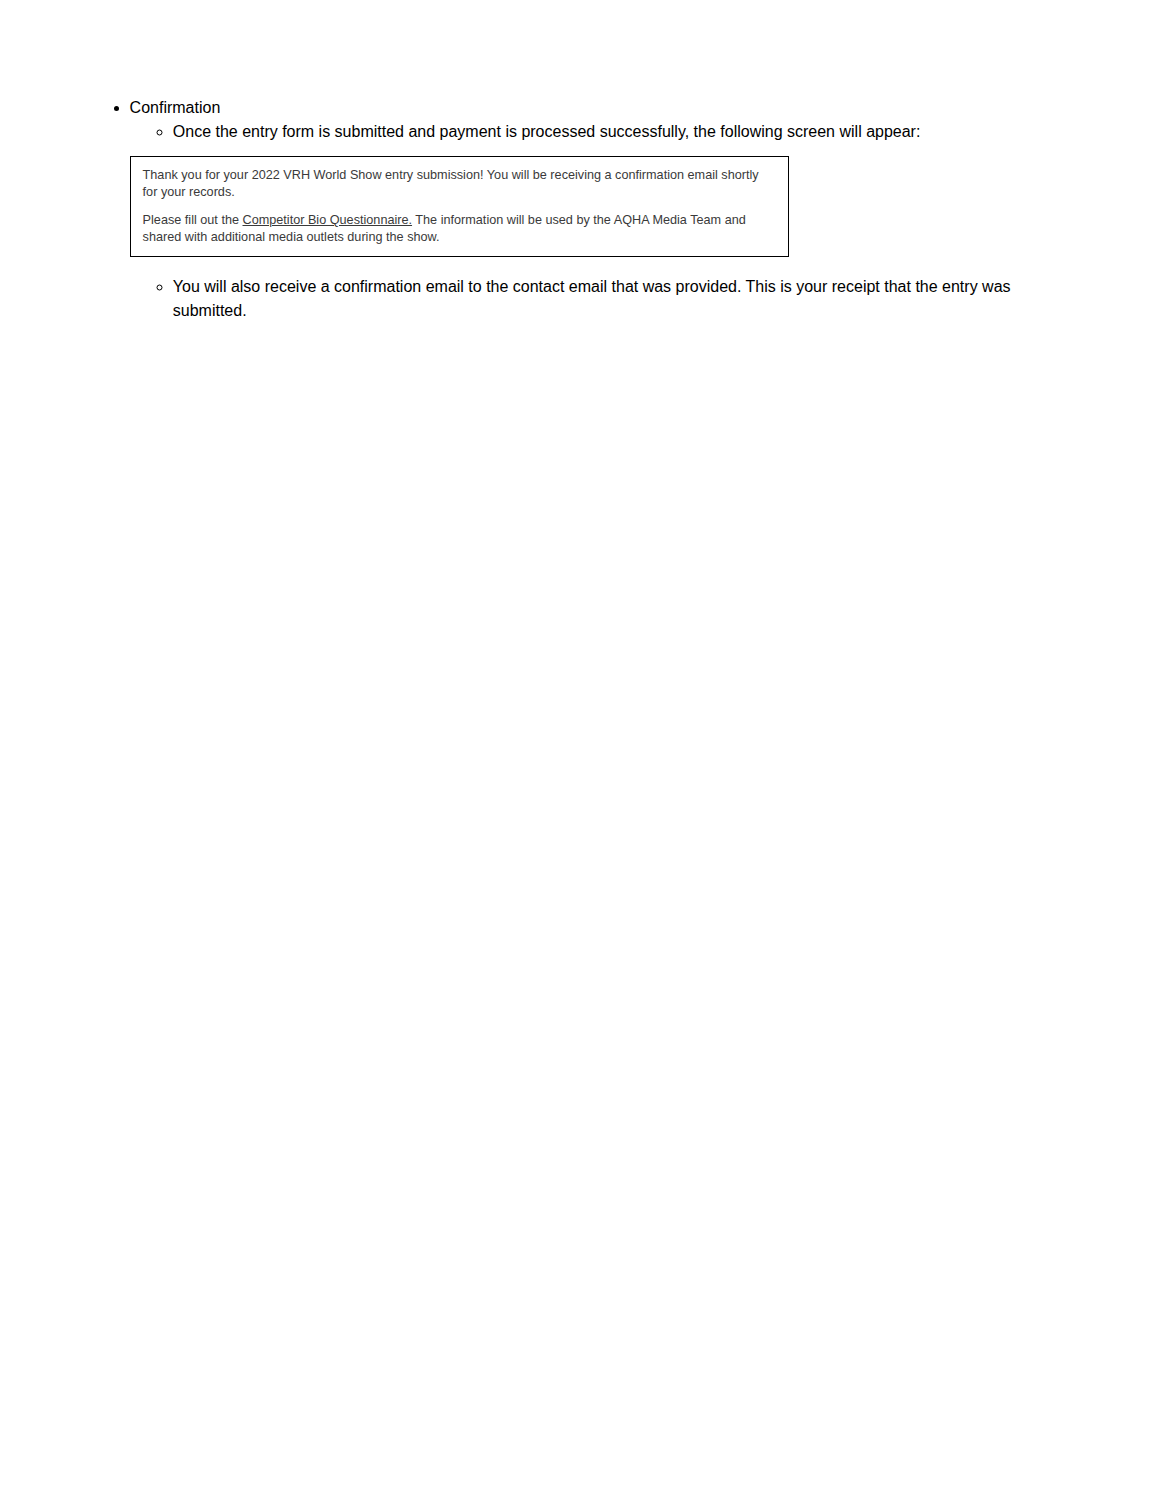Confirmation
Once the entry form is submitted and payment is processed successfully, the following screen will appear:
Thank you for your 2022 VRH World Show entry submission! You will be receiving a confirmation email shortly for your records.
Please fill out the Competitor Bio Questionnaire. The information will be used by the AQHA Media Team and shared with additional media outlets during the show.
You will also receive a confirmation email to the contact email that was provided. This is your receipt that the entry was submitted.